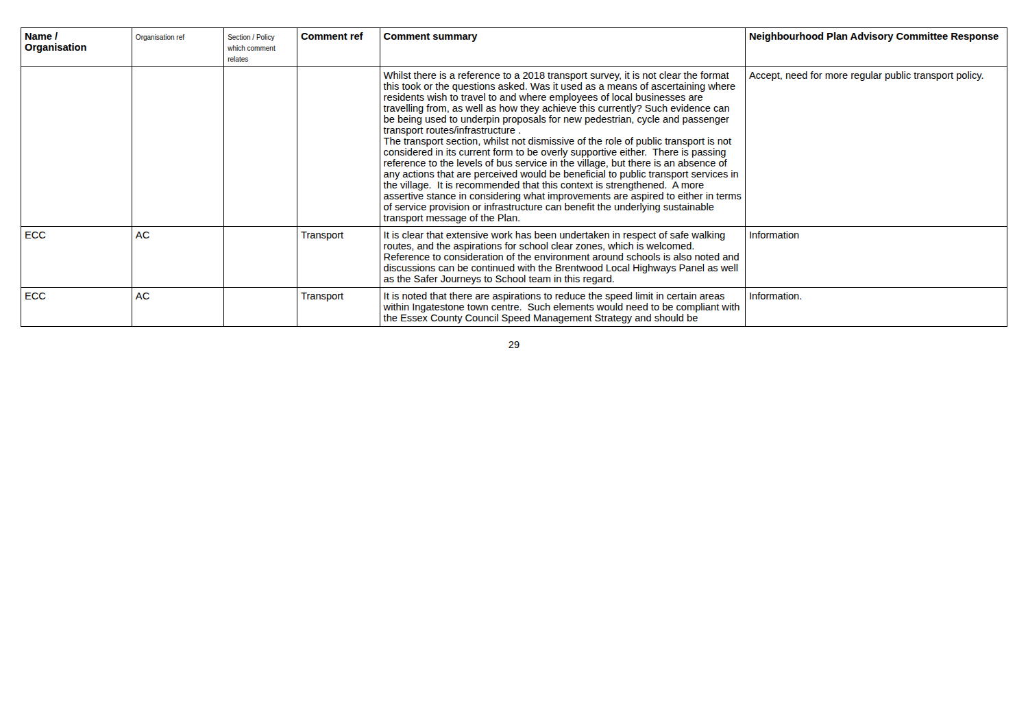| Name / Organisation | Organisation ref | Section / Policy which comment relates | Comment ref | Comment summary | Neighbourhood Plan Advisory Committee Response |
| --- | --- | --- | --- | --- | --- |
| | | | | Whilst there is a reference to a 2018 transport survey, it is not clear the format this took or the questions asked. Was it used as a means of ascertaining where residents wish to travel to and where employees of local businesses are travelling from, as well as how they achieve this currently? Such evidence can be being used to underpin proposals for new pedestrian, cycle and passenger transport routes/infrastructure . The transport section, whilst not dismissive of the role of public transport is not considered in its current form to be overly supportive either. There is passing reference to the levels of bus service in the village, but there is an absence of any actions that are perceived would be beneficial to public transport services in the village. It is recommended that this context is strengthened. A more assertive stance in considering what improvements are aspired to either in terms of service provision or infrastructure can benefit the underlying sustainable transport message of the Plan. | Accept, need for more regular public transport policy. |
| ECC | AC | | Transport | It is clear that extensive work has been undertaken in respect of safe walking routes, and the aspirations for school clear zones, which is welcomed. Reference to consideration of the environment around schools is also noted and discussions can be continued with the Brentwood Local Highways Panel as well as the Safer Journeys to School team in this regard. | Information |
| ECC | AC | | Transport | It is noted that there are aspirations to reduce the speed limit in certain areas within Ingatestone town centre. Such elements would need to be compliant with the Essex County Council Speed Management Strategy and should be | Information. |
29